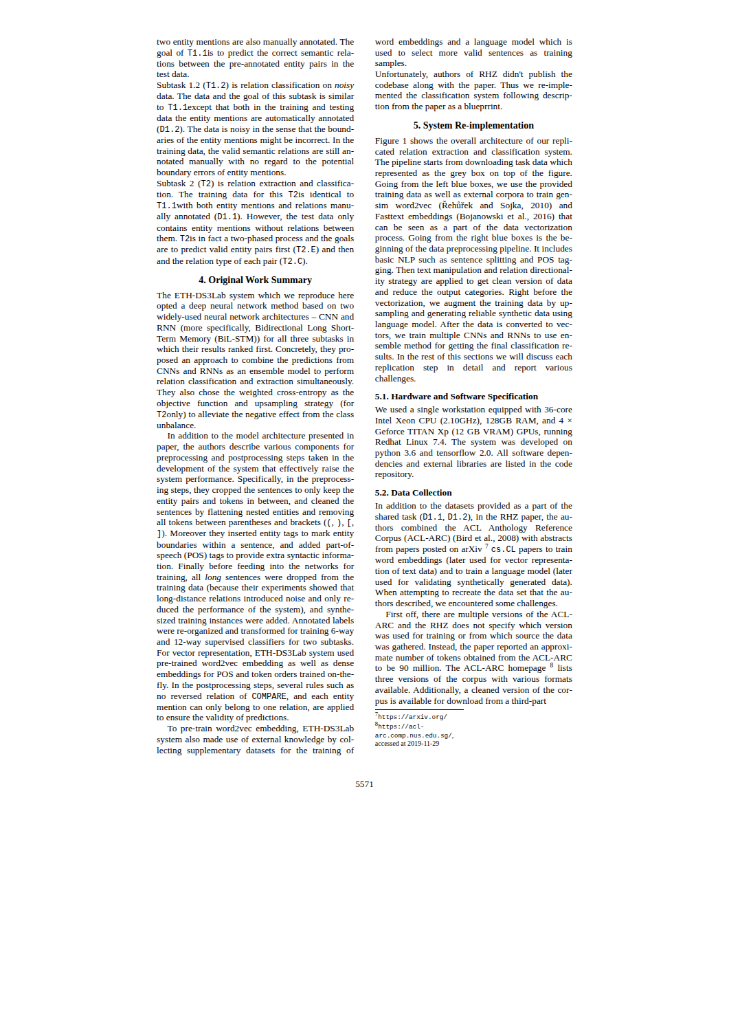two entity mentions are also manually annotated. The goal of T1.1is to predict the correct semantic relations between the pre-annotated entity pairs in the test data.
Subtask 1.2 (T1.2) is relation classification on noisy data. The data and the goal of this subtask is similar to T1.1except that both in the training and testing data the entity mentions are automatically annotated (D1.2). The data is noisy in the sense that the boundaries of the entity mentions might be incorrect. In the training data, the valid semantic relations are still annotated manually with no regard to the potential boundary errors of entity mentions.
Subtask 2 (T2) is relation extraction and classification. The training data for this T2is identical to T1.1with both entity mentions and relations manually annotated (D1.1). However, the test data only contains entity mentions without relations between them. T2is in fact a two-phased process and the goals are to predict valid entity pairs first (T2.E) and then and the relation type of each pair (T2.C).
4. Original Work Summary
The ETH-DS3Lab system which we reproduce here opted a deep neural network method based on two widely-used neural network architectures – CNN and RNN (more specifically, Bidirectional Long Short-Term Memory (BiL-STM)) for all three subtasks in which their results ranked first. Concretely, they proposed an approach to combine the predictions from CNNs and RNNs as an ensemble model to perform relation classification and extraction simultaneously. They also chose the weighted cross-entropy as the objective function and upsampling strategy (for T2only) to alleviate the negative effect from the class unbalance.
In addition to the model architecture presented in paper, the authors describe various components for preprocessing and postprocessing steps taken in the development of the system that effectively raise the system performance. Specifically, in the preprocessing steps, they cropped the sentences to only keep the entity pairs and tokens in between, and cleaned the sentences by flattening nested entities and removing all tokens between parentheses and brackets ((, ), [, ]). Moreover they inserted entity tags to mark entity boundaries within a sentence, and added part-of-speech (POS) tags to provide extra syntactic information. Finally before feeding into the networks for training, all long sentences were dropped from the training data (because their experiments showed that long-distance relations introduced noise and only reduced the performance of the system), and synthesized training instances were added. Annotated labels were re-organized and transformed for training 6-way and 12-way supervised classifiers for two subtasks. For vector representation, ETH-DS3Lab system used pre-trained word2vec embedding as well as dense embeddings for POS and token orders trained on-the-fly. In the postprocessing steps, several rules such as no reversed relation of COMPARE, and each entity mention can only belong to one relation, are applied to ensure the validity of predictions.
To pre-train word2vec embedding, ETH-DS3Lab system also made use of external knowledge by collecting supplementary datasets for the training of word embeddings and a language model which is used to select more valid sentences as training samples.
Unfortunately, authors of RHZ didn't publish the codebase along with the paper. Thus we re-implemented the classification system following description from the paper as a blueprrint.
5. System Re-implementation
Figure 1 shows the overall architecture of our replicated relation extraction and classification system. The pipeline starts from downloading task data which represented as the grey box on top of the figure. Going from the left blue boxes, we use the provided training data as well as external corpora to train gensim word2vec (Řehůřek and Sojka, 2010) and Fasttext embeddings (Bojanowski et al., 2016) that can be seen as a part of the data vectorization process. Going from the right blue boxes is the beginning of the data preprocessing pipeline. It includes basic NLP such as sentence splitting and POS tagging. Then text manipulation and relation directionality strategy are applied to get clean version of data and reduce the output categories. Right before the vectorization, we augment the training data by upsampling and generating reliable synthetic data using language model. After the data is converted to vectors, we train multiple CNNs and RNNs to use ensemble method for getting the final classification results. In the rest of this sections we will discuss each replication step in detail and report various challenges.
5.1. Hardware and Software Specification
We used a single workstation equipped with 36-core Intel Xeon CPU (2.10GHz), 128GB RAM, and 4 × Geforce TITAN Xp (12 GB VRAM) GPUs, running Redhat Linux 7.4. The system was developed on python 3.6 and tensorflow 2.0. All software dependencies and external libraries are listed in the code repository.
5.2. Data Collection
In addition to the datasets provided as a part of the shared task (D1.1, D1.2), in the RHZ paper, the authors combined the ACL Anthology Reference Corpus (ACL-ARC) (Bird et al., 2008) with abstracts from papers posted on arXiv 7 cs.CL papers to train word embeddings (later used for vector representation of text data) and to train a language model (later used for validating synthetically generated data). When attempting to recreate the data set that the authors described, we encountered some challenges.
First off, there are multiple versions of the ACL-ARC and the RHZ does not specify which version was used for training or from which source the data was gathered. Instead, the paper reported an approximate number of tokens obtained from the ACL-ARC to be 90 million. The ACL-ARC homepage 8 lists three versions of the corpus with various formats available. Additionally, a cleaned version of the corpus is available for download from a third-part
7https://arxiv.org/
8https://acl-arc.comp.nus.edu.sg/, accessed at 2019-11-29
5571